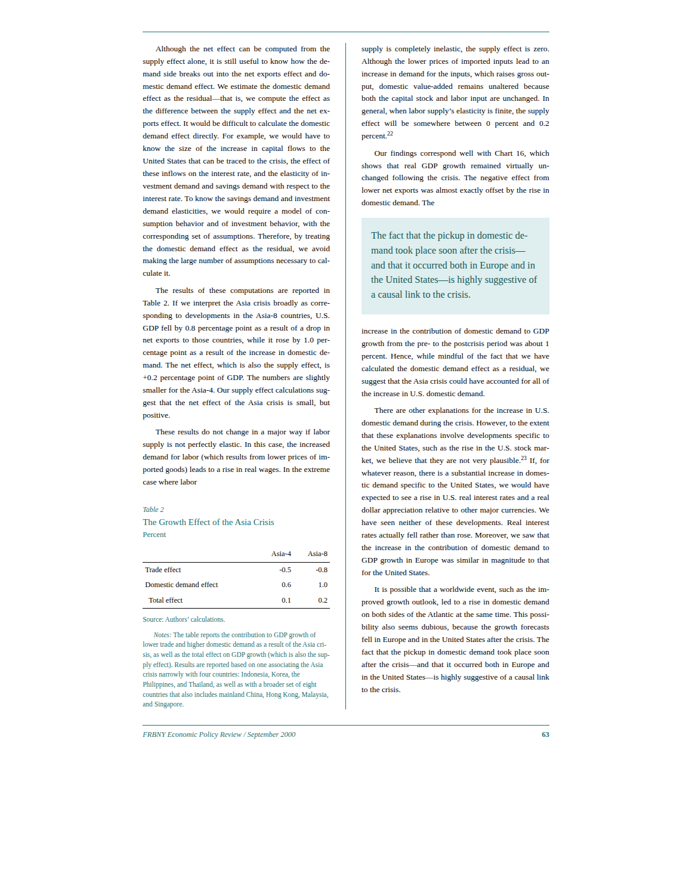Although the net effect can be computed from the supply effect alone, it is still useful to know how the demand side breaks out into the net exports effect and domestic demand effect. We estimate the domestic demand effect as the residual—that is, we compute the effect as the difference between the supply effect and the net exports effect. It would be difficult to calculate the domestic demand effect directly. For example, we would have to know the size of the increase in capital flows to the United States that can be traced to the crisis, the effect of these inflows on the interest rate, and the elasticity of investment demand and savings demand with respect to the interest rate. To know the savings demand and investment demand elasticities, we would require a model of consumption behavior and of investment behavior, with the corresponding set of assumptions. Therefore, by treating the domestic demand effect as the residual, we avoid making the large number of assumptions necessary to calculate it.
The results of these computations are reported in Table 2. If we interpret the Asia crisis broadly as corresponding to developments in the Asia-8 countries, U.S. GDP fell by 0.8 percentage point as a result of a drop in net exports to those countries, while it rose by 1.0 percentage point as a result of the increase in domestic demand. The net effect, which is also the supply effect, is +0.2 percentage point of GDP. The numbers are slightly smaller for the Asia-4. Our supply effect calculations suggest that the net effect of the Asia crisis is small, but positive.
These results do not change in a major way if labor supply is not perfectly elastic. In this case, the increased demand for labor (which results from lower prices of imported goods) leads to a rise in real wages. In the extreme case where labor
Table 2
The Growth Effect of the Asia Crisis
Percent
| | Asia-4 | Asia-8 |
| --- | --- | --- |
| Trade effect | -0.5 | -0.8 |
| Domestic demand effect | 0.6 | 1.0 |
| Total effect | 0.1 | 0.2 |
Source: Authors’ calculations.
Notes: The table reports the contribution to GDP growth of lower trade and higher domestic demand as a result of the Asia crisis, as well as the total effect on GDP growth (which is also the supply effect). Results are reported based on one associating the Asia crisis narrowly with four countries: Indonesia, Korea, the Philippines, and Thailand, as well as with a broader set of eight countries that also includes mainland China, Hong Kong, Malaysia, and Singapore.
supply is completely inelastic, the supply effect is zero. Although the lower prices of imported inputs lead to an increase in demand for the inputs, which raises gross output, domestic value-added remains unaltered because both the capital stock and labor input are unchanged. In general, when labor supply’s elasticity is finite, the supply effect will be somewhere between 0 percent and 0.2 percent.22
Our findings correspond well with Chart 16, which shows that real GDP growth remained virtually unchanged following the crisis. The negative effect from lower net exports was almost exactly offset by the rise in domestic demand. The
The fact that the pickup in domestic demand took place soon after the crisis— and that it occurred both in Europe and in the United States—is highly suggestive of a causal link to the crisis.
increase in the contribution of domestic demand to GDP growth from the pre- to the postcrisis period was about 1 percent. Hence, while mindful of the fact that we have calculated the domestic demand effect as a residual, we suggest that the Asia crisis could have accounted for all of the increase in U.S. domestic demand.
There are other explanations for the increase in U.S. domestic demand during the crisis. However, to the extent that these explanations involve developments specific to the United States, such as the rise in the U.S. stock market, we believe that they are not very plausible.23 If, for whatever reason, there is a substantial increase in domestic demand specific to the United States, we would have expected to see a rise in U.S. real interest rates and a real dollar appreciation relative to other major currencies. We have seen neither of these developments. Real interest rates actually fell rather than rose. Moreover, we saw that the increase in the contribution of domestic demand to GDP growth in Europe was similar in magnitude to that for the United States.
It is possible that a worldwide event, such as the improved growth outlook, led to a rise in domestic demand on both sides of the Atlantic at the same time. This possibility also seems dubious, because the growth forecasts fell in Europe and in the United States after the crisis. The fact that the pickup in domestic demand took place soon after the crisis—and that it occurred both in Europe and in the United States—is highly suggestive of a causal link to the crisis.
FRBNY Economic Policy Review / September 2000
63